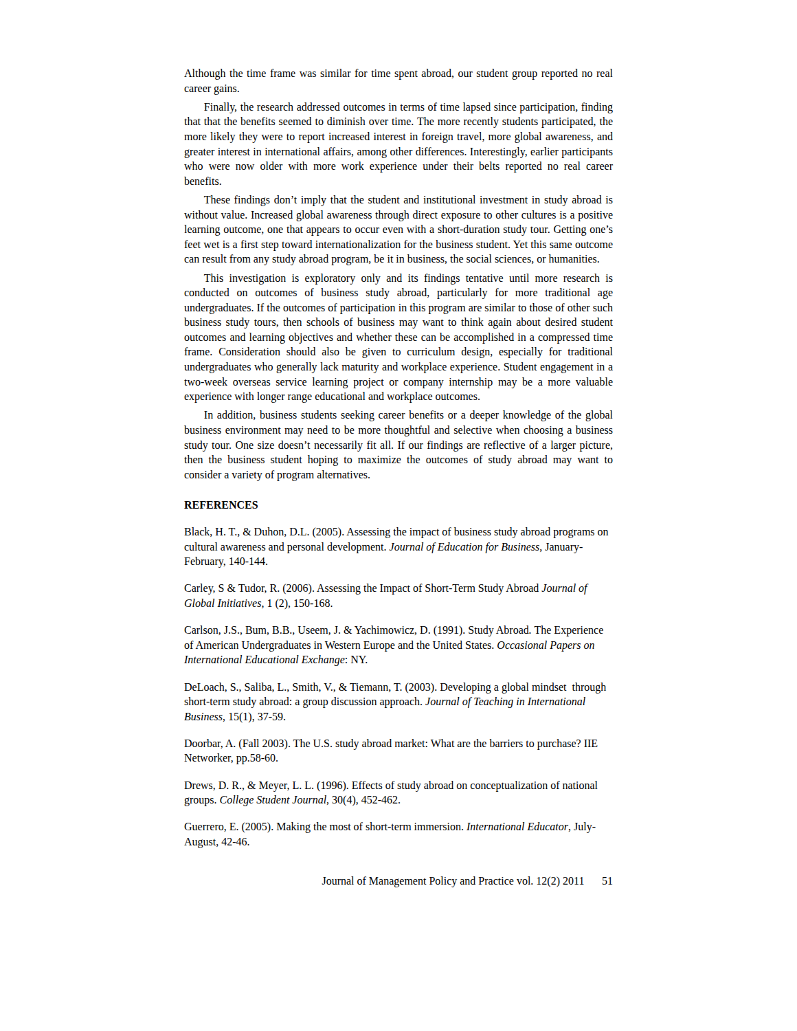Although the time frame was similar for time spent abroad, our student group reported no real career gains.
Finally, the research addressed outcomes in terms of time lapsed since participation, finding that that the benefits seemed to diminish over time. The more recently students participated, the more likely they were to report increased interest in foreign travel, more global awareness, and greater interest in international affairs, among other differences. Interestingly, earlier participants who were now older with more work experience under their belts reported no real career benefits.
These findings don’t imply that the student and institutional investment in study abroad is without value. Increased global awareness through direct exposure to other cultures is a positive learning outcome, one that appears to occur even with a short-duration study tour. Getting one’s feet wet is a first step toward internationalization for the business student. Yet this same outcome can result from any study abroad program, be it in business, the social sciences, or humanities.
This investigation is exploratory only and its findings tentative until more research is conducted on outcomes of business study abroad, particularly for more traditional age undergraduates. If the outcomes of participation in this program are similar to those of other such business study tours, then schools of business may want to think again about desired student outcomes and learning objectives and whether these can be accomplished in a compressed time frame. Consideration should also be given to curriculum design, especially for traditional undergraduates who generally lack maturity and workplace experience. Student engagement in a two-week overseas service learning project or company internship may be a more valuable experience with longer range educational and workplace outcomes.
In addition, business students seeking career benefits or a deeper knowledge of the global business environment may need to be more thoughtful and selective when choosing a business study tour. One size doesn’t necessarily fit all. If our findings are reflective of a larger picture, then the business student hoping to maximize the outcomes of study abroad may want to consider a variety of program alternatives.
References
Black, H. T., & Duhon, D.L. (2005). Assessing the impact of business study abroad programs on cultural awareness and personal development. Journal of Education for Business, January-February, 140-144.
Carley, S & Tudor, R. (2006). Assessing the Impact of Short-Term Study Abroad Journal of Global Initiatives, 1 (2), 150-168.
Carlson, J.S., Bum, B.B., Useem, J. & Yachimowicz, D. (1991). Study Abroad. The Experience of American Undergraduates in Western Europe and the United States. Occasional Papers on International Educational Exchange: NY.
DeLoach, S., Saliba, L., Smith, V., & Tiemann, T. (2003). Developing a global mindset through short-term study abroad: a group discussion approach. Journal of Teaching in International Business, 15(1), 37-59.
Doorbar, A. (Fall 2003). The U.S. study abroad market: What are the barriers to purchase? IIE Networker, pp.58-60.
Drews, D. R., & Meyer, L. L. (1996). Effects of study abroad on conceptualization of national groups. College Student Journal, 30(4), 452-462.
Guerrero, E. (2005). Making the most of short-term immersion. International Educator, July-August, 42-46.
Journal of Management Policy and Practice vol. 12(2) 201151